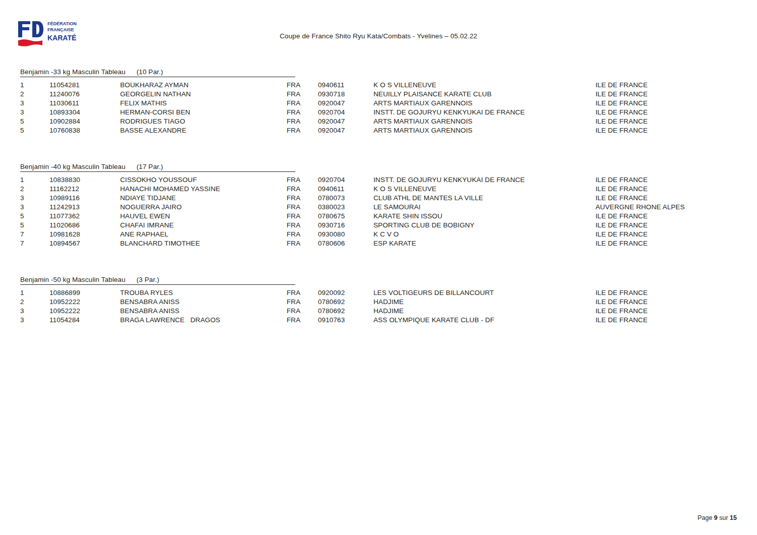FÉDÉRATION FRANÇAISE KARATÉ
Coupe de France Shito Ryu Kata/Combats - Yvelines – 05.02.22
Benjamin -33 kg Masculin Tableau (10 Par.)
| 1 | 11054281 | BOUKHARAZ AYMAN | FRA | 0940611 | K O S VILLENEUVE | ILE DE FRANCE |
| 2 | 11240076 | GEORGELIN NATHAN | FRA | 0930718 | NEUILLY PLAISANCE KARATE CLUB | ILE DE FRANCE |
| 3 | 11030611 | FELIX MATHIS | FRA | 0920047 | ARTS MARTIAUX GARENNOIS | ILE DE FRANCE |
| 3 | 10893304 | HERMAN-CORSI BEN | FRA | 0920704 | INSTT. DE GOJURYU KENKYUKAI DE FRANCE | ILE DE FRANCE |
| 5 | 10902884 | RODRIGUES TIAGO | FRA | 0920047 | ARTS MARTIAUX GARENNOIS | ILE DE FRANCE |
| 5 | 10760838 | BASSE ALEXANDRE | FRA | 0920047 | ARTS MARTIAUX GARENNOIS | ILE DE FRANCE |
Benjamin -40 kg Masculin Tableau (17 Par.)
| 1 | 10838830 | CISSOKHO YOUSSOUF | FRA | 0920704 | INSTT. DE GOJURYU KENKYUKAI DE FRANCE | ILE DE FRANCE |
| 2 | 11162212 | HANACHI MOHAMED YASSINE | FRA | 0940611 | K O S VILLENEUVE | ILE DE FRANCE |
| 3 | 10989116 | NDIAYE TIDJANE | FRA | 0780073 | CLUB ATHL DE MANTES LA VILLE | ILE DE FRANCE |
| 3 | 11242913 | NOGUERRA JAIRO | FRA | 0380023 | LE SAMOURAI | AUVERGNE RHONE ALPES |
| 5 | 11077362 | HAUVEL EWEN | FRA | 0780675 | KARATE SHIN ISSOU | ILE DE FRANCE |
| 5 | 11020686 | CHAFAI IMRANE | FRA | 0930716 | SPORTING CLUB DE BOBIGNY | ILE DE FRANCE |
| 7 | 10981628 | ANE RAPHAEL | FRA | 0930080 | K C V O | ILE DE FRANCE |
| 7 | 10894567 | BLANCHARD TIMOTHEE | FRA | 0780606 | ESP KARATE | ILE DE FRANCE |
Benjamin -50 kg Masculin Tableau (3 Par.)
| 1 | 10886899 | TROUBA RYLES | FRA | 0920092 | LES VOLTIGEURS DE BILLANCOURT | ILE DE FRANCE |
| 2 | 10952222 | BENSABRA ANISS | FRA | 0780692 | HADJIME | ILE DE FRANCE |
| 3 | 10952222 | BENSABRA ANISS | FRA | 0780692 | HADJIME | ILE DE FRANCE |
| 3 | 11054284 | BRAGA LAWRENCE DRAGOS | FRA | 0910763 | ASS OLYMPIQUE KARATE CLUB - DF | ILE DE FRANCE |
Page 9 sur 15